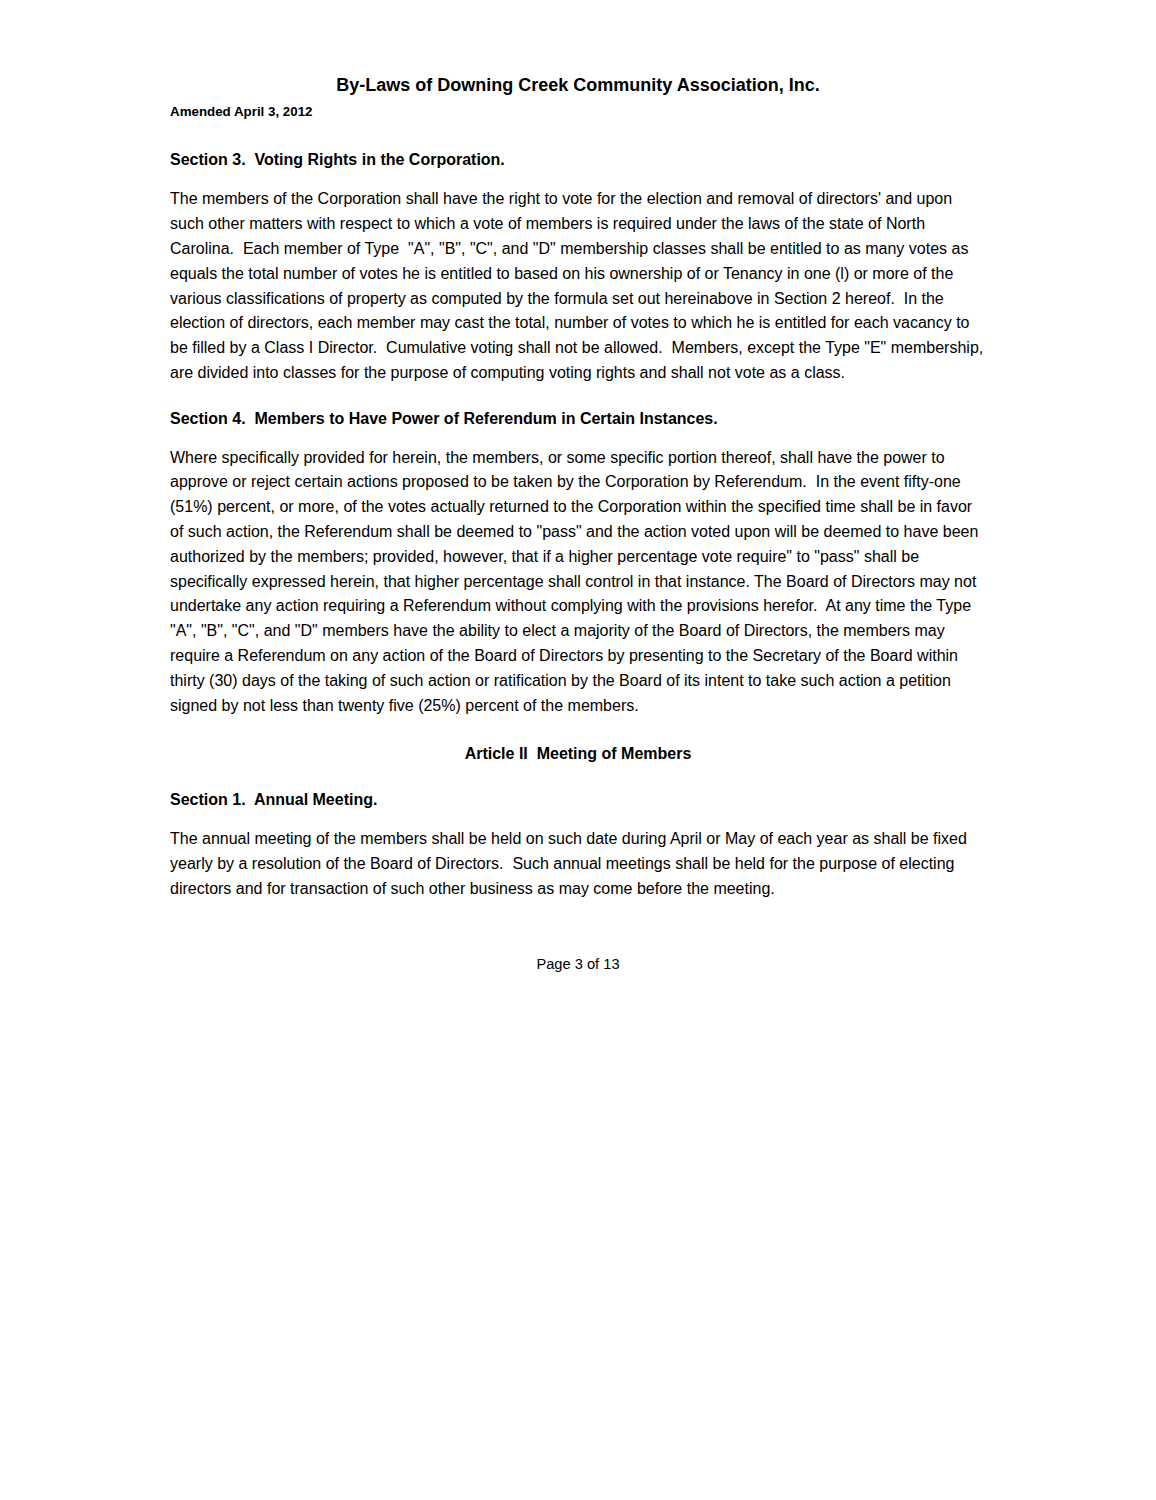By-Laws of Downing Creek Community Association, Inc.
Amended April 3, 2012
Section 3. Voting Rights in the Corporation.
The members of the Corporation shall have the right to vote for the election and removal of directors' and upon such other matters with respect to which a vote of members is required under the laws of the state of North Carolina. Each member of Type "A", "B", "C", and "D" membership classes shall be entitled to as many votes as equals the total number of votes he is entitled to based on his ownership of or Tenancy in one (l) or more of the various classifications of property as computed by the formula set out hereinabove in Section 2 hereof. In the election of directors, each member may cast the total, number of votes to which he is entitled for each vacancy to be filled by a Class I Director. Cumulative voting shall not be allowed. Members, except the Type "E" membership, are divided into classes for the purpose of computing voting rights and shall not vote as a class.
Section 4. Members to Have Power of Referendum in Certain Instances.
Where specifically provided for herein, the members, or some specific portion thereof, shall have the power to approve or reject certain actions proposed to be taken by the Corporation by Referendum. In the event fifty-one (51%) percent, or more, of the votes actually returned to the Corporation within the specified time shall be in favor of such action, the Referendum shall be deemed to "pass" and the action voted upon will be deemed to have been authorized by the members; provided, however, that if a higher percentage vote require" to "pass" shall be specifically expressed herein, that higher percentage shall control in that instance. The Board of Directors may not undertake any action requiring a Referendum without complying with the provisions herefor. At any time the Type "A", "B", "C", and "D" members have the ability to elect a majority of the Board of Directors, the members may require a Referendum on any action of the Board of Directors by presenting to the Secretary of the Board within thirty (30) days of the taking of such action or ratification by the Board of its intent to take such action a petition signed by not less than twenty five (25%) percent of the members.
Article II Meeting of Members
Section 1. Annual Meeting.
The annual meeting of the members shall be held on such date during April or May of each year as shall be fixed yearly by a resolution of the Board of Directors. Such annual meetings shall be held for the purpose of electing directors and for transaction of such other business as may come before the meeting.
Page 3 of 13